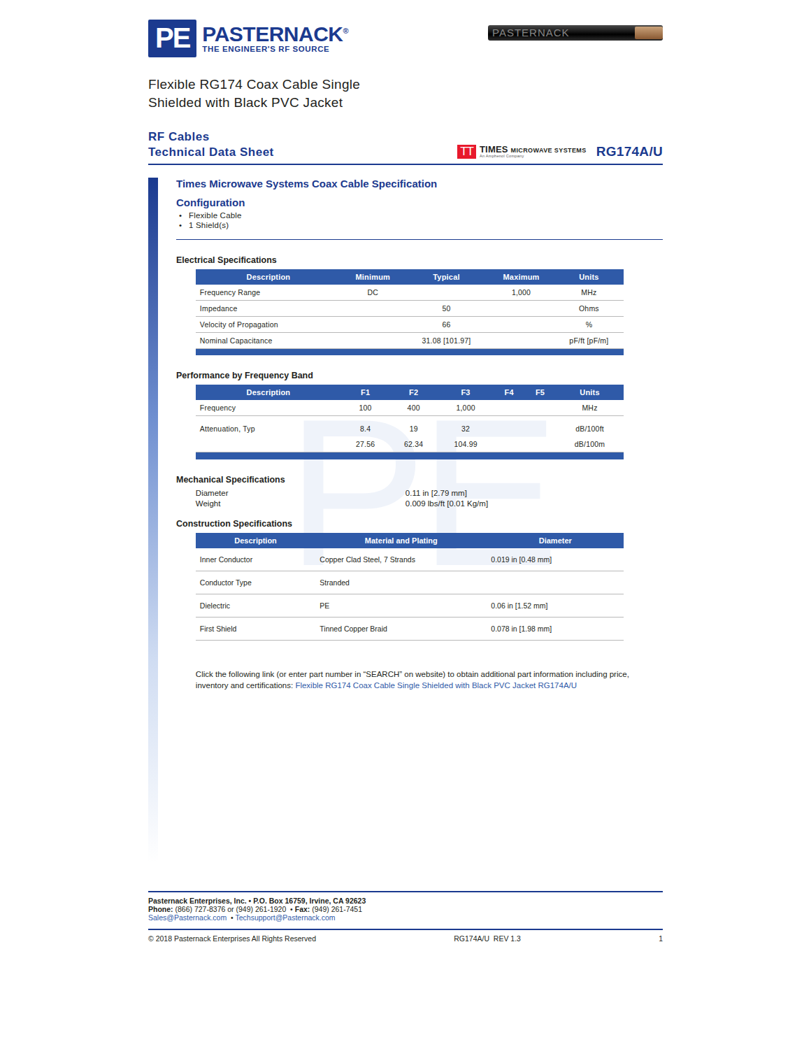PE
PASTERNACK®
THE ENGINEER'S RF SOURCE
PASTERNACK
Flexible RG174 Coax Cable Single
Shielded with Black PVC Jacket
RF Cables
Technical Data Sheet
TT
TIMES MICROWAVE SYSTEMS
An Amphenol Company
RG174A/U
PE
Times Microwave Systems Coax Cable Specification
Configuration
Flexible Cable
1 Shield(s)
Electrical Specifications
| Description | Minimum | Typical | Maximum | Units |
| --- | --- | --- | --- | --- |
| Frequency Range | DC | | 1,000 | MHz |
| Impedance | | 50 | | Ohms |
| Velocity of Propagation | | 66 | | % |
| Nominal Capacitance | | 31.08 [101.97] | | pF/ft [pF/m] |
Performance by Frequency Band
| Description | F1 | F2 | F3 | F4 | F5 | Units |
| --- | --- | --- | --- | --- | --- | --- |
| Frequency | 100 | 400 | 1,000 | | | MHz |
| Attenuation, Typ | 8.4 | 19 | 32 | | | dB/100ft |
| | 27.56 | 62.34 | 104.99 | | | dB/100m |
Mechanical Specifications
Diameter
0.11 in [2.79 mm]
Weight
0.009 lbs/ft [0.01 Kg/m]
Construction Specifications
| Description | Material and Plating | Diameter |
| --- | --- | --- |
| Inner Conductor | Copper Clad Steel, 7 Strands | 0.019 in [0.48 mm] |
| Conductor Type | Stranded | |
| Dielectric | PE | 0.06 in [1.52 mm] |
| First Shield | Tinned Copper Braid | 0.078 in [1.98 mm] |
Click the following link (or enter part number in “SEARCH” on website) to obtain additional part information including price, inventory and certifications: Flexible RG174 Coax Cable Single Shielded with Black PVC Jacket RG174A/U
Pasternack Enterprises, Inc. • P.O. Box 16759, Irvine, CA 92623
Phone: (866) 727-8376 or (949) 261-1920 • Fax: (949) 261-7451
Sales@Pasternack.com • Techsupport@Pasternack.com
© 2018 Pasternack Enterprises All Rights Reserved
RG174A/U REV 1.3
1